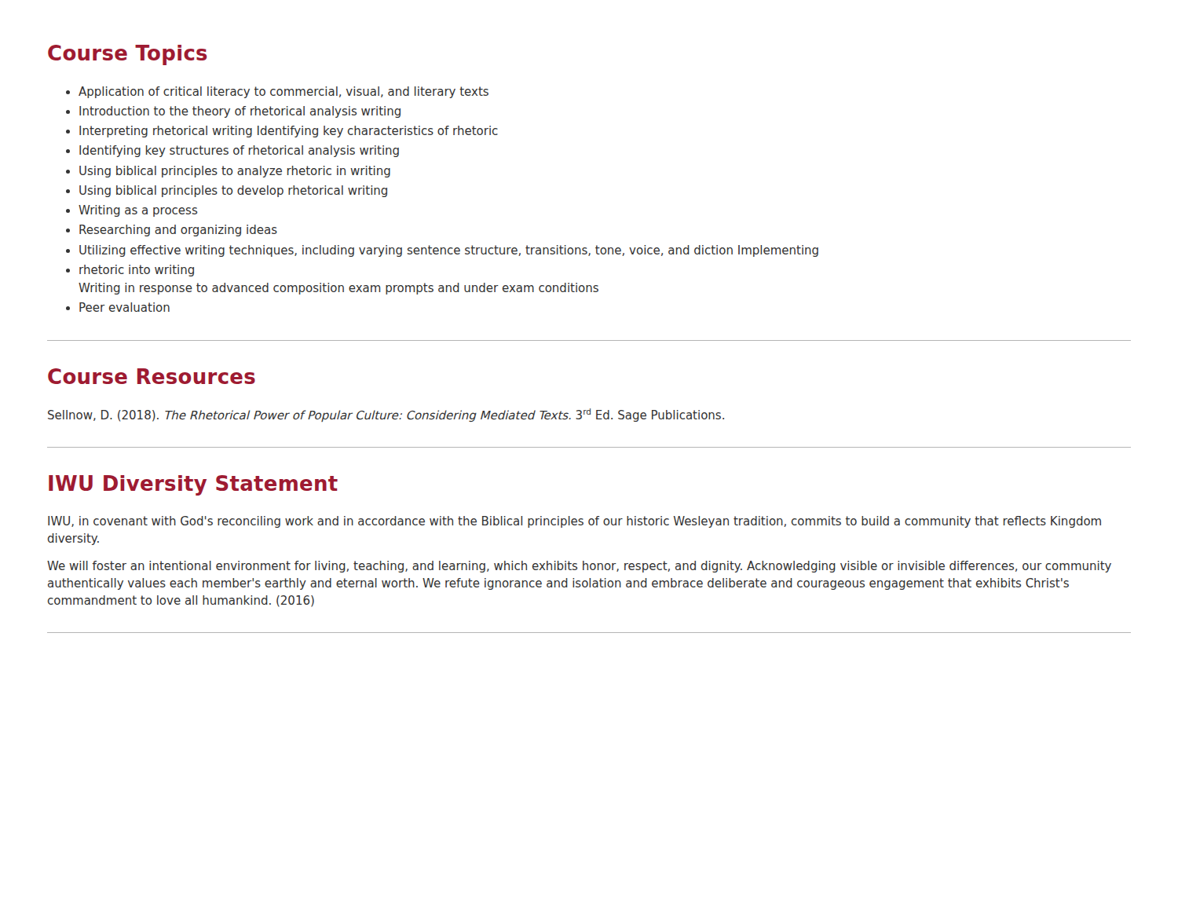Course Topics
Application of critical literacy to commercial, visual, and literary texts
Introduction to the theory of rhetorical analysis writing
Interpreting rhetorical writing Identifying key characteristics of rhetoric
Identifying key structures of rhetorical analysis writing
Using biblical principles to analyze rhetoric in writing
Using biblical principles to develop rhetorical writing
Writing as a process
Researching and organizing ideas
Utilizing effective writing techniques, including varying sentence structure, transitions, tone, voice, and diction Implementing
rhetoric into writing
Writing in response to advanced composition exam prompts and under exam conditions
Peer evaluation
Course Resources
Sellnow, D. (2018). The Rhetorical Power of Popular Culture: Considering Mediated Texts. 3rd Ed. Sage Publications.
IWU Diversity Statement
IWU, in covenant with God's reconciling work and in accordance with the Biblical principles of our historic Wesleyan tradition, commits to build a community that reflects Kingdom diversity.
We will foster an intentional environment for living, teaching, and learning, which exhibits honor, respect, and dignity. Acknowledging visible or invisible differences, our community authentically values each member's earthly and eternal worth. We refute ignorance and isolation and embrace deliberate and courageous engagement that exhibits Christ's commandment to love all humankind. (2016)